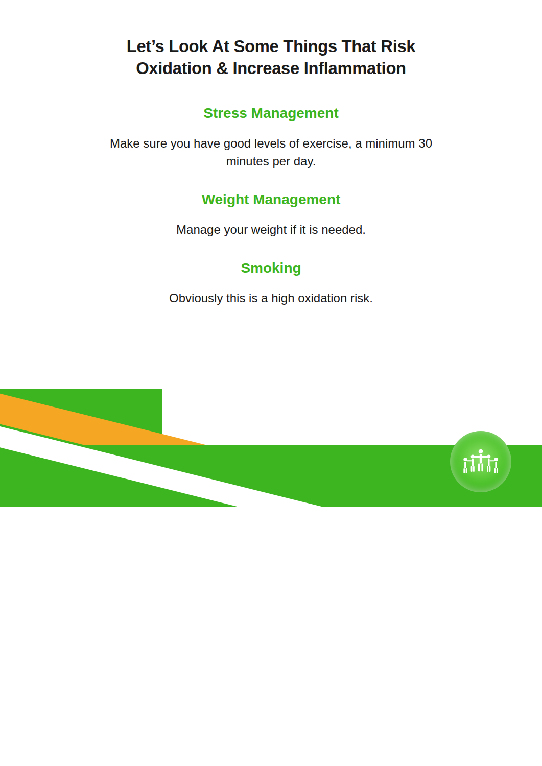Let’s Look At Some Things That Risk
Oxidation & Increase Inflammation
Stress Management
Make sure you have good levels of exercise, a minimum 30 minutes per day.
Weight Management
Manage your weight if it is needed.
Smoking
Obviously this is a high oxidation risk.